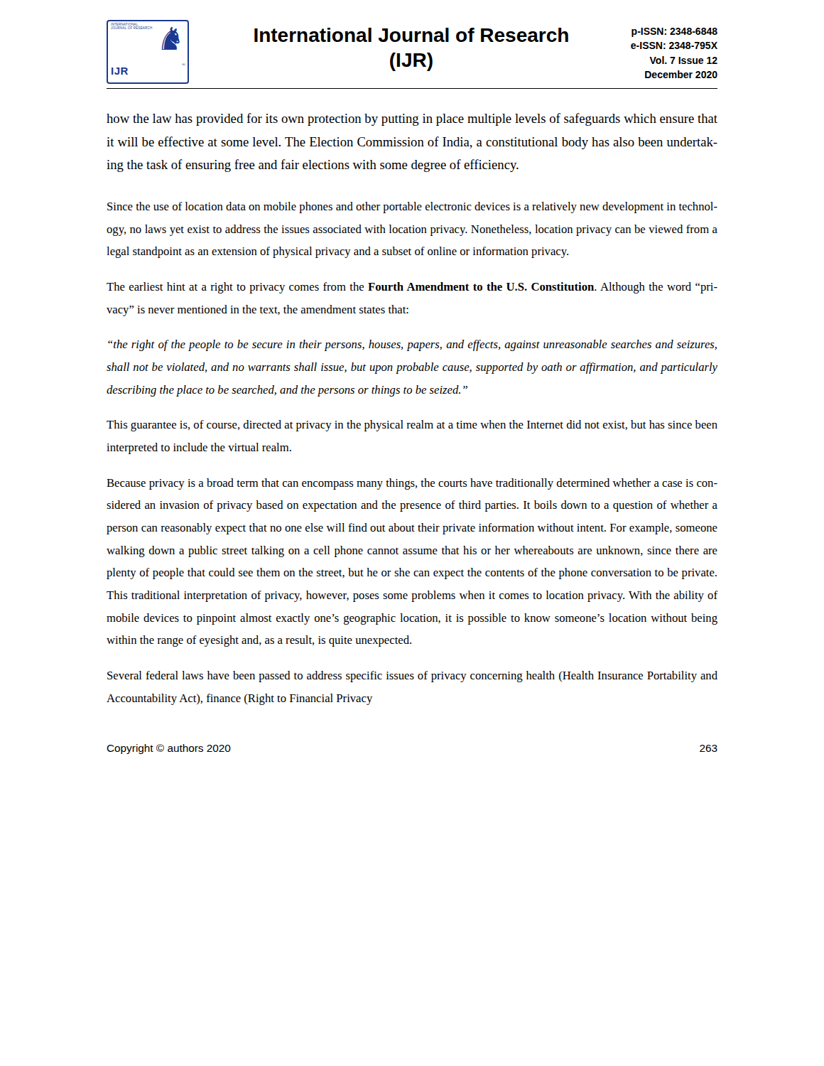INTERNATIONAL JOURNAL OF RESEARCH
♞
®
IJR
International Journal of Research (IJR)
p-ISSN: 2348-6848
e-ISSN: 2348-795X
Vol. 7 Issue 12
December 2020
how the law has provided for its own protection by putting in place multiple levels of safeguards which ensure that it will be effective at some level. The Election Commission of India, a constitutional body has also been undertaking the task of ensuring free and fair elections with some degree of efficiency.
Since the use of location data on mobile phones and other portable electronic devices is a relatively new development in technology, no laws yet exist to address the issues associated with location privacy. Nonetheless, location privacy can be viewed from a legal standpoint as an extension of physical privacy and a subset of online or information privacy.
The earliest hint at a right to privacy comes from the Fourth Amendment to the U.S. Constitution. Although the word “privacy” is never mentioned in the text, the amendment states that:
“the right of the people to be secure in their persons, houses, papers, and effects, against unreasonable searches and seizures, shall not be violated, and no warrants shall issue, but upon probable cause, supported by oath or affirmation, and particularly describing the place to be searched, and the persons or things to be seized.”
This guarantee is, of course, directed at privacy in the physical realm at a time when the Internet did not exist, but has since been interpreted to include the virtual realm.
Because privacy is a broad term that can encompass many things, the courts have traditionally determined whether a case is considered an invasion of privacy based on expectation and the presence of third parties. It boils down to a question of whether a person can reasonably expect that no one else will find out about their private information without intent. For example, someone walking down a public street talking on a cell phone cannot assume that his or her whereabouts are unknown, since there are plenty of people that could see them on the street, but he or she can expect the contents of the phone conversation to be private. This traditional interpretation of privacy, however, poses some problems when it comes to location privacy. With the ability of mobile devices to pinpoint almost exactly one’s geographic location, it is possible to know someone’s location without being within the range of eyesight and, as a result, is quite unexpected.
Several federal laws have been passed to address specific issues of privacy concerning health (Health Insurance Portability and Accountability Act), finance (Right to Financial Privacy
Copyright © authors 2020 263